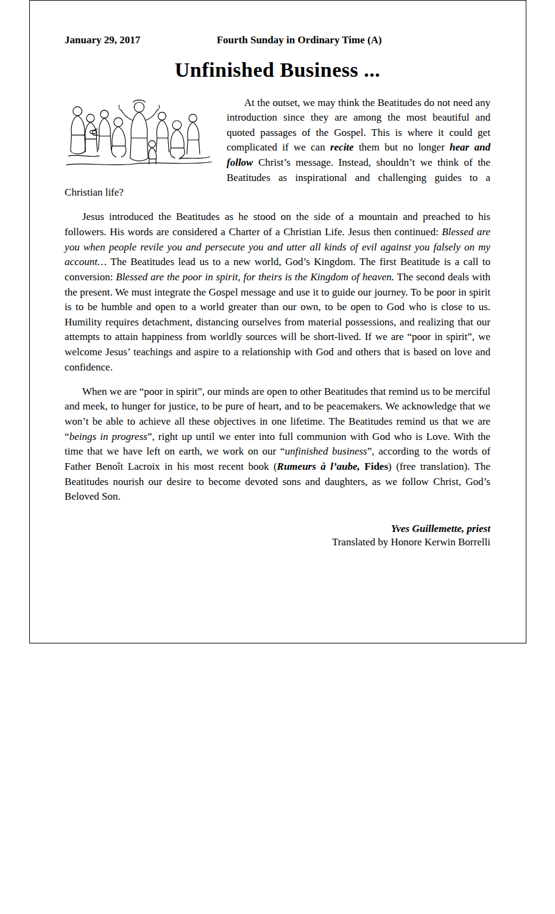January 29, 2017 Fourth Sunday in Ordinary Time (A)
Unfinished Business ...
At the outset, we may think the Beatitudes do not need any introduction since they are among the most beautiful and quoted passages of the Gospel. This is where it could get complicated if we can recite them but no longer hear and follow Christ’s message. Instead, shouldn’t we think of the Beatitudes as inspirational and challenging guides to a Christian life?
Jesus introduced the Beatitudes as he stood on the side of a mountain and preached to his followers. His words are considered a Charter of a Christian Life. Jesus then continued: Blessed are you when people revile you and persecute you and utter all kinds of evil against you falsely on my account… The Beatitudes lead us to a new world, God’s Kingdom. The first Beatitude is a call to conversion: Blessed are the poor in spirit, for theirs is the Kingdom of heaven. The second deals with the present. We must integrate the Gospel message and use it to guide our journey. To be poor in spirit is to be humble and open to a world greater than our own, to be open to God who is close to us. Humility requires detachment, distancing ourselves from material possessions, and realizing that our attempts to attain happiness from worldly sources will be short-lived. If we are “poor in spirit”, we welcome Jesus’ teachings and aspire to a relationship with God and others that is based on love and confidence.
When we are “poor in spirit”, our minds are open to other Beatitudes that remind us to be merciful and meek, to hunger for justice, to be pure of heart, and to be peacemakers. We acknowledge that we won’t be able to achieve all these objectives in one lifetime. The Beatitudes remind us that we are “beings in progress”, right up until we enter into full communion with God who is Love. With the time that we have left on earth, we work on our “unfinished business”, according to the words of Father Benoît Lacroix in his most recent book (Rumeurs à l’aube, Fides) (free translation). The Beatitudes nourish our desire to become devoted sons and daughters, as we follow Christ, God’s Beloved Son.
Yves Guillemette, priest
Translated by Honore Kerwin Borrelli